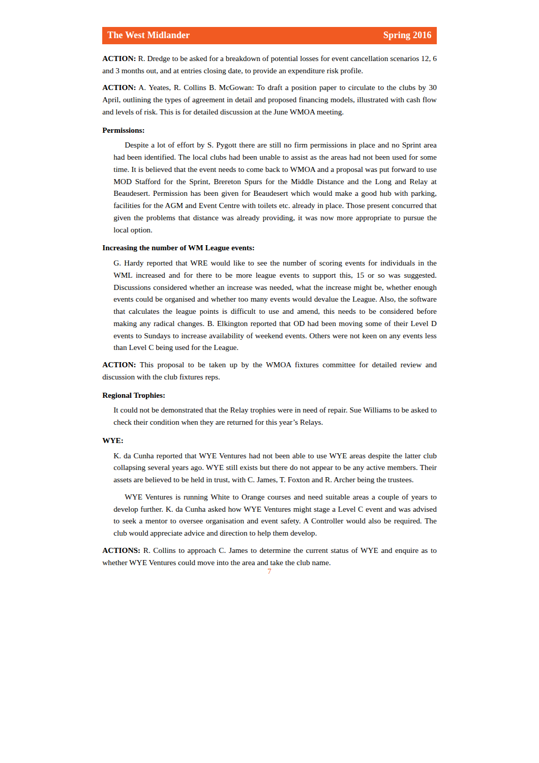The West Midlander Spring 2016
ACTION: R. Dredge to be asked for a breakdown of potential losses for event cancellation scenarios 12, 6 and 3 months out, and at entries closing date, to provide an expenditure risk profile.
ACTION: A. Yeates, R. Collins B. McGowan: To draft a position paper to circulate to the clubs by 30 April, outlining the types of agreement in detail and proposed financing models, illustrated with cash flow and levels of risk. This is for detailed discussion at the June WMOA meeting.
Permissions:
Despite a lot of effort by S. Pygott there are still no firm permissions in place and no Sprint area had been identified. The local clubs had been unable to assist as the areas had not been used for some time. It is believed that the event needs to come back to WMOA and a proposal was put forward to use MOD Stafford for the Sprint, Brereton Spurs for the Middle Distance and the Long and Relay at Beaudesert. Permission has been given for Beaudesert which would make a good hub with parking, facilities for the AGM and Event Centre with toilets etc. already in place. Those present concurred that given the problems that distance was already providing, it was now more appropriate to pursue the local option.
Increasing the number of WM League events:
G. Hardy reported that WRE would like to see the number of scoring events for individuals in the WML increased and for there to be more league events to support this, 15 or so was suggested. Discussions considered whether an increase was needed, what the increase might be, whether enough events could be organised and whether too many events would devalue the League. Also, the software that calculates the league points is difficult to use and amend, this needs to be considered before making any radical changes. B. Elkington reported that OD had been moving some of their Level D events to Sundays to increase availability of weekend events. Others were not keen on any events less than Level C being used for the League.
ACTION: This proposal to be taken up by the WMOA fixtures committee for detailed review and discussion with the club fixtures reps.
Regional Trophies:
It could not be demonstrated that the Relay trophies were in need of repair. Sue Williams to be asked to check their condition when they are returned for this year’s Relays.
WYE:
K. da Cunha reported that WYE Ventures had not been able to use WYE areas despite the latter club collapsing several years ago. WYE still exists but there do not appear to be any active members. Their assets are believed to be held in trust, with C. James, T. Foxton and R. Archer being the trustees.
WYE Ventures is running White to Orange courses and need suitable areas a couple of years to develop further. K. da Cunha asked how WYE Ventures might stage a Level C event and was advised to seek a mentor to oversee organisation and event safety. A Controller would also be required. The club would appreciate advice and direction to help them develop.
ACTIONS: R. Collins to approach C. James to determine the current status of WYE and enquire as to whether WYE Ventures could move into the area and take the club name.
7